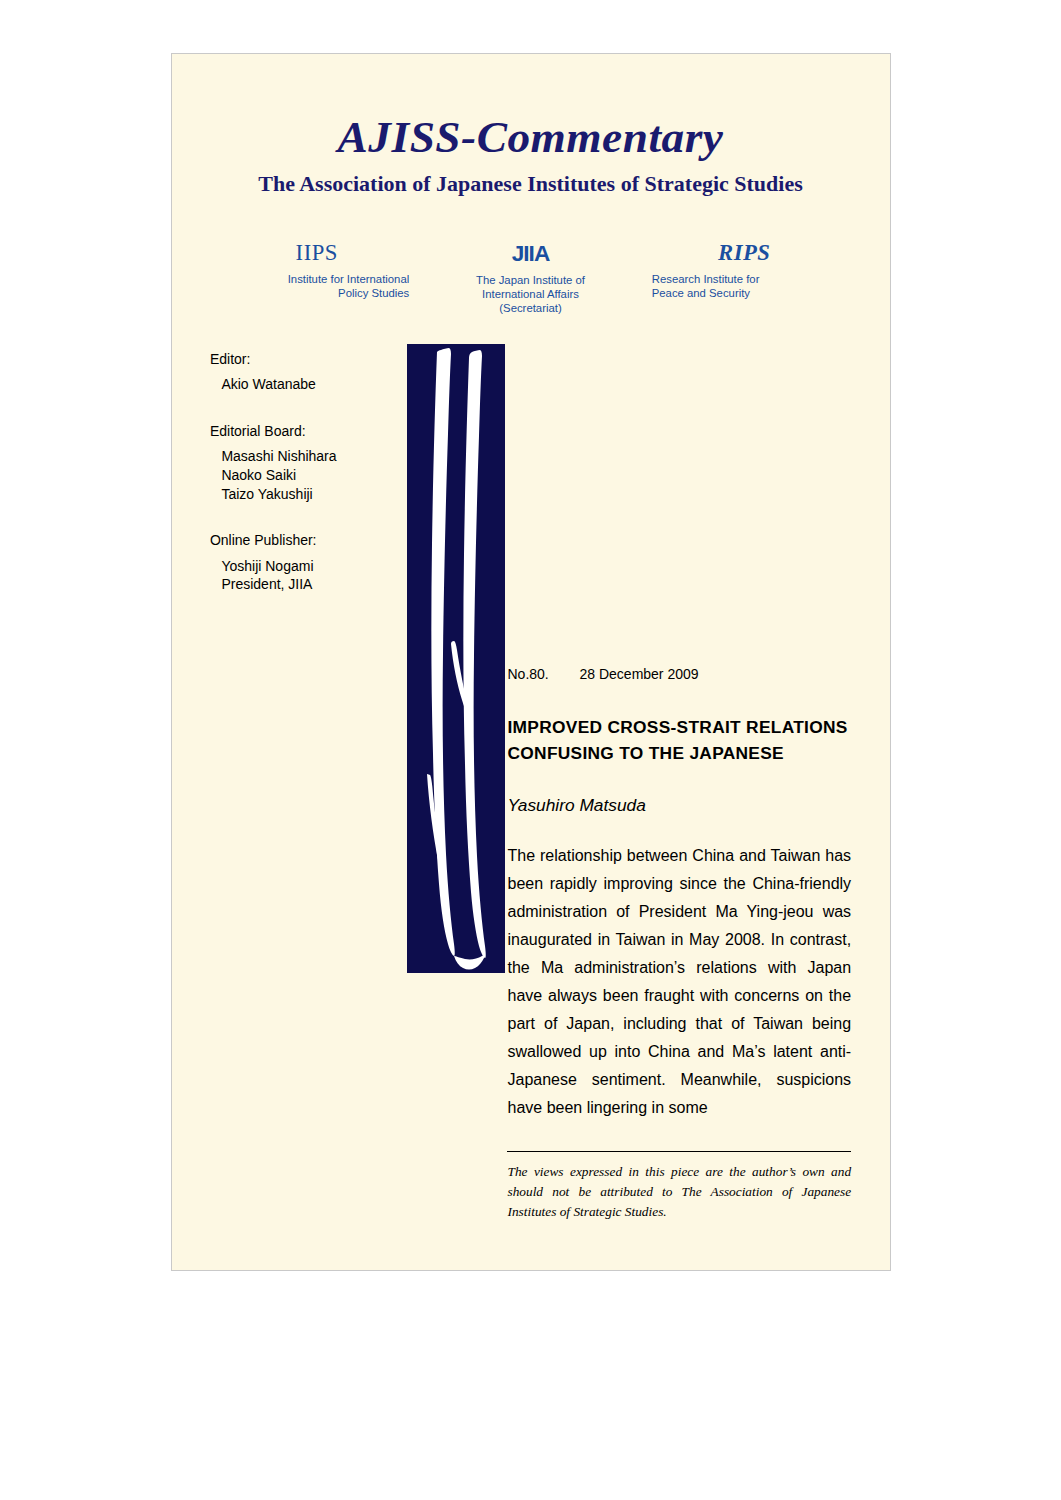AJISS-Commentary
The Association of Japanese Institutes of Strategic Studies
| IIPS Institute for International Policy Studies | JIIA The Japan Institute of International Affairs (Secretariat) | RIPS Research Institute for Peace and Security |
| Editor: Akio Watanabe Editorial Board: Masashi Nishihara Naoko Saiki Taizo Yakushiji Online Publisher: Yoshiji Nogami President, JIIA | | No.80. 28 December 2009 IMPROVED CROSS-STRAIT RELATIONS CONFUSING TO THE JAPANESE Yasuhiro Matsuda The relationship between China and Taiwan has been rapidly improving since the China-friendly administration of President Ma Ying-jeou was inaugurated in Taiwan in May 2008. In contrast, the Ma administration’s relations with Japan have always been fraught with concerns on the part of Japan, including that of Taiwan being swallowed up into China and Ma’s latent anti-Japanese sentiment. Meanwhile, suspicions have been lingering in some The views expressed in this piece are the author’s own and should not be attributed to The Association of Japanese Institutes of Strategic Studies. |